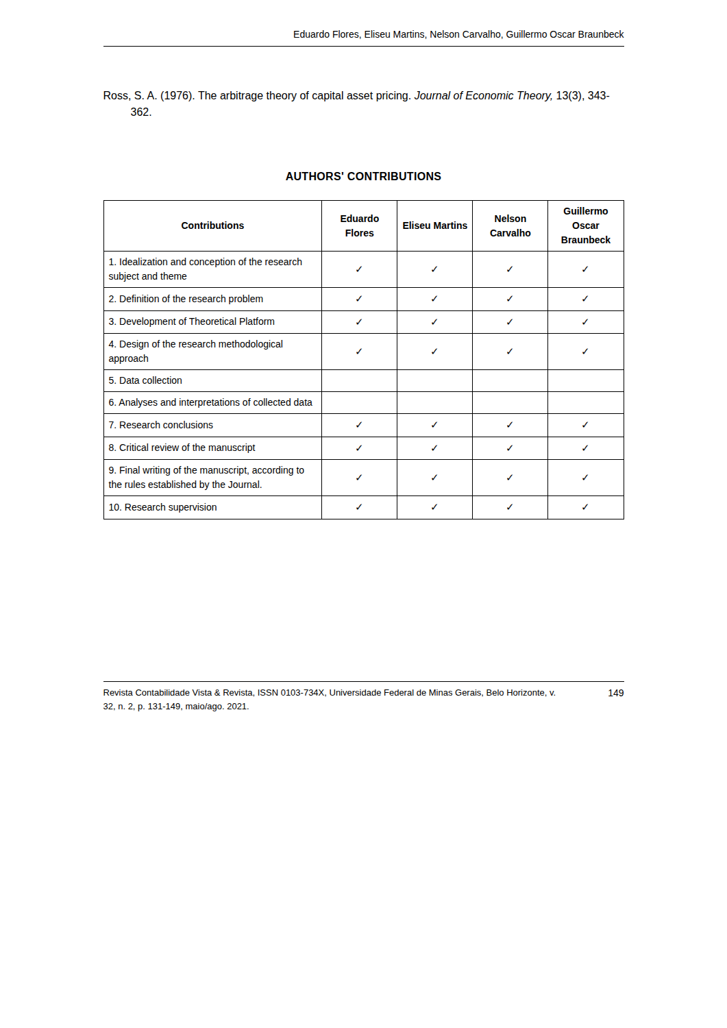Eduardo Flores, Eliseu Martins, Nelson Carvalho, Guillermo Oscar Braunbeck
Ross, S. A. (1976). The arbitrage theory of capital asset pricing. Journal of Economic Theory, 13(3), 343-362.
AUTHORS' CONTRIBUTIONS
| Contributions | Eduardo Flores | Eliseu Martins | Nelson Carvalho | Guillermo Oscar Braunbeck |
| --- | --- | --- | --- | --- |
| 1. Idealization and conception of the research subject and theme | | | | |
| 2. Definition of the research problem | | | | |
| 3. Development of Theoretical Platform | | | | |
| 4. Design of the research methodological approach | | | | |
| 5. Data collection | | | | |
| 6. Analyses and interpretations of collected data | | | | |
| 7. Research conclusions | | | | |
| 8. Critical review of the manuscript | | | | |
| 9. Final writing of the manuscript, according to the rules established by the Journal. | | | | |
| 10. Research supervision | | | | |
Revista Contabilidade Vista & Revista, ISSN 0103-734X, Universidade Federal de Minas Gerais, Belo Horizonte, v. 32, n. 2, p. 131-149, maio/ago. 2021.
149